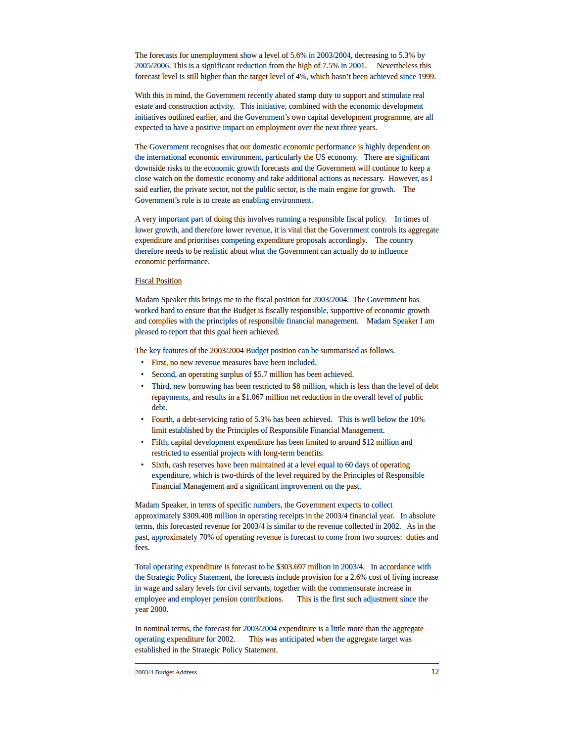The forecasts for unemployment show a level of 5.6% in 2003/2004, decreasing to 5.3% by 2005/2006. This is a significant reduction from the high of 7.5% in 2001. Nevertheless this forecast level is still higher than the target level of 4%, which hasn’t been achieved since 1999.
With this in mind, the Government recently abated stamp duty to support and stimulate real estate and construction activity. This initiative, combined with the economic development initiatives outlined earlier, and the Government’s own capital development programme, are all expected to have a positive impact on employment over the next three years.
The Government recognises that our domestic economic performance is highly dependent on the international economic environment, particularly the US economy. There are significant downside risks to the economic growth forecasts and the Government will continue to keep a close watch on the domestic economy and take additional actions as necessary. However, as I said earlier, the private sector, not the public sector, is the main engine for growth. The Government’s role is to create an enabling environment.
A very important part of doing this involves running a responsible fiscal policy. In times of lower growth, and therefore lower revenue, it is vital that the Government controls its aggregate expenditure and prioritises competing expenditure proposals accordingly. The country therefore needs to be realistic about what the Government can actually do to influence economic performance.
Fiscal Position
Madam Speaker this brings me to the fiscal position for 2003/2004. The Government has worked hard to ensure that the Budget is fiscally responsible, supportive of economic growth and complies with the principles of responsible financial management. Madam Speaker I am pleased to report that this goal been achieved.
The key features of the 2003/2004 Budget position can be summarised as follows.
First, no new revenue measures have been included.
Second, an operating surplus of $5.7 million has been achieved.
Third, new borrowing has been restricted to $8 million, which is less than the level of debt repayments, and results in a $1.067 million net reduction in the overall level of public debt.
Fourth, a debt-servicing ratio of 5.3% has been achieved. This is well below the 10% limit established by the Principles of Responsible Financial Management.
Fifth, capital development expenditure has been limited to around $12 million and restricted to essential projects with long-term benefits.
Sixth, cash reserves have been maintained at a level equal to 60 days of operating expenditure, which is two-thirds of the level required by the Principles of Responsible Financial Management and a significant improvement on the past.
Madam Speaker, in terms of specific numbers, the Government expects to collect approximately $309.408 million in operating receipts in the 2003/4 financial year. In absolute terms, this forecasted revenue for 2003/4 is similar to the revenue collected in 2002. As in the past, approximately 70% of operating revenue is forecast to come from two sources: duties and fees.
Total operating expenditure is forecast to be $303.697 million in 2003/4. In accordance with the Strategic Policy Statement, the forecasts include provision for a 2.6% cost of living increase in wage and salary levels for civil servants, together with the commensurate increase in employee and employer pension contributions. This is the first such adjustment since the year 2000.
In nominal terms, the forecast for 2003/2004 expenditure is a little more than the aggregate operating expenditure for 2002. This was anticipated when the aggregate target was established in the Strategic Policy Statement.
2003/4 Budget Address 12